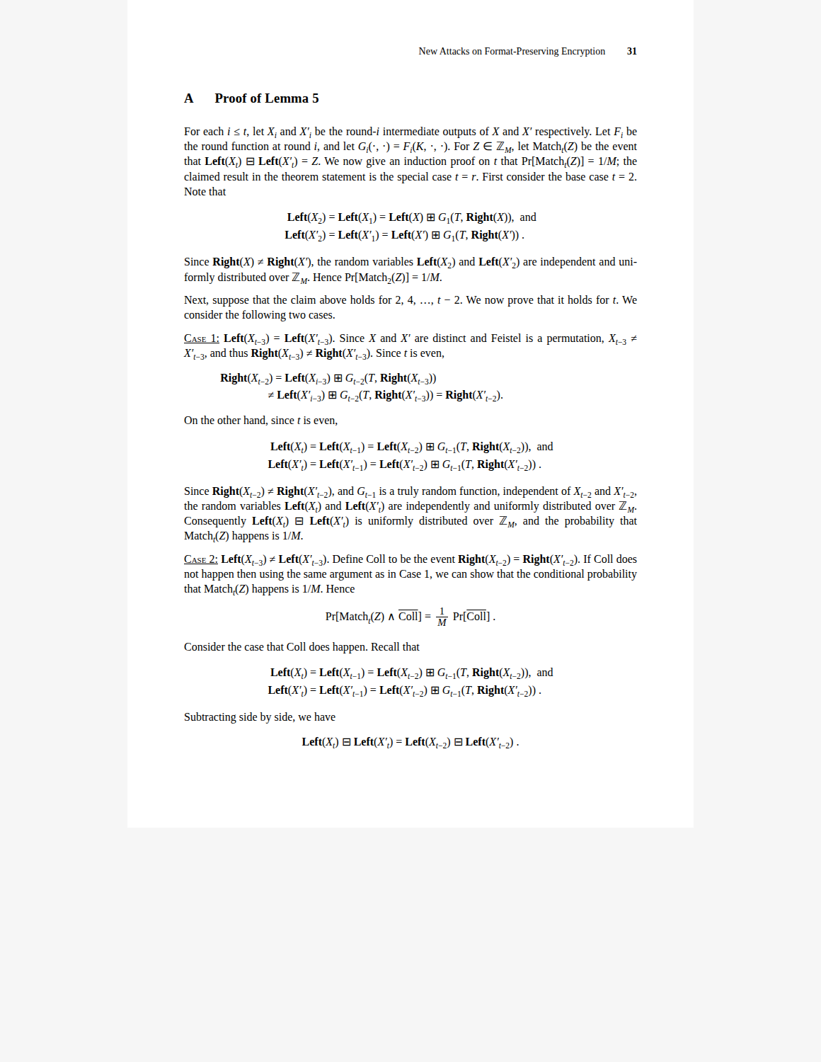New Attacks on Format-Preserving Encryption 31
AProof of Lemma 5
For each i ≤ t, let Xi and X′i be the round-i intermediate outputs of X and X′ respectively. Let Fi be the round function at round i, and let Gi(·, ·) = Fi(K, ·, ·). For Z ∈ ℤM, let Matcht(Z) be the event that Left(Xt) Left(X′t) = Z. We now give an induction proof on t that Pr[Matcht(Z)] = 1/M; the claimed result in the theorem statement is the special case t = r. First consider the base case t = 2. Note that
Left(X2) =
Left(X1) = Left(X) G1(T, Right(X)), and
Left(X′2) =
Left(X′1) = Left(X′) G1(T, Right(X′)) .
Since Right(X) ≠ Right(X′), the random variables Left(X2) and Left(X′2) are independent and uniformly distributed over ℤM. Hence Pr[Match2(Z)] = 1/M.
Next, suppose that the claim above holds for 2, 4, …, t − 2. We now prove that it holds for t. We consider the following two cases.
Case 1: Left(Xt−3) = Left(X′t−3). Since X and X′ are distinct and Feistel is a permutation, Xt−3 ≠ X′t−3, and thus Right(Xt−3) ≠ Right(X′t−3). Since t is even,
Right(Xt−2) = Left(Xi−3) Gt−2(T, Right(Xt−3)) ≠ Left(X′i−3) Gt−2(T, Right(X′t−3)) = Right(X′t−2).
On the other hand, since t is even,
Left(Xt) =
Left(Xt−1) = Left(Xt−2) Gt−1(T, Right(Xt−2)), and
Left(X′t) =
Left(X′t−1) = Left(X′t−2) Gt−1(T, Right(X′t−2)) .
Since Right(Xt−2) ≠ Right(X′t−2), and Gt−1 is a truly random function, independent of Xt−2 and X′t−2, the random variables Left(Xt) and Left(X′t) are independently and uniformly distributed over ℤM. Consequently Left(Xt) Left(X′t) is uniformly distributed over ℤM, and the probability that Matcht(Z) happens is 1/M.
Case 2: Left(Xt−3) ≠ Left(X′t−3). Define Coll to be the event Right(Xt−2) = Right(X′t−2). If Coll does not happen then using the same argument as in Case 1, we can show that the conditional probability that Matcht(Z) happens is 1/M. Hence
Pr[Matcht(Z) ∧ Coll] = 1 M Pr[Coll] .
Consider the case that Coll does happen. Recall that
Left(Xt) =
Left(Xt−1) = Left(Xt−2) Gt−1(T, Right(Xt−2)), and
Left(X′t) =
Left(X′t−1) = Left(X′t−2) Gt−1(T, Right(X′t−2)) .
Subtracting side by side, we have
Left(Xt) Left(X′t) = Left(Xt−2) Left(X′t−2) .